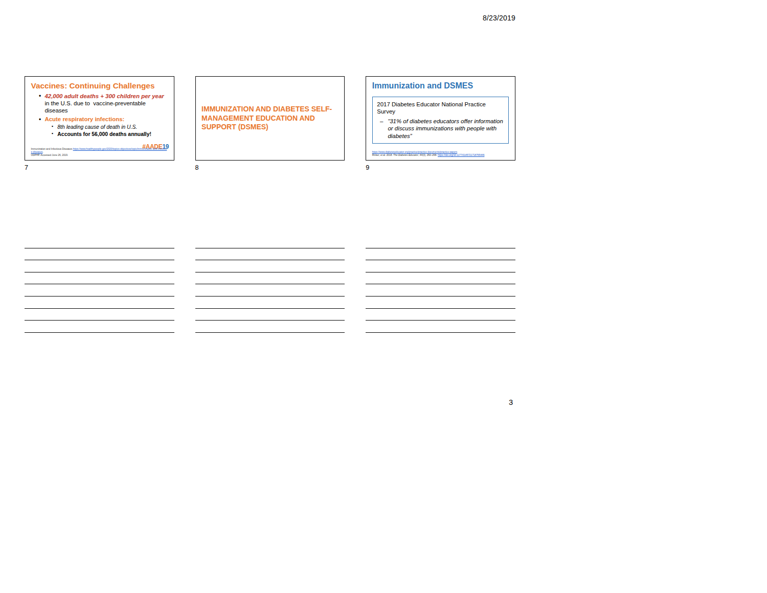8/23/2019
Vaccines: Continuing Challenges
42,000 adult deaths + 300 children per year in the U.S. due to vaccine-preventable diseases
Acute respiratory infections:
8th leading cause of death in U.S.
Accounts for 56,000 deaths annually!
#AADE 19
Immunization and Infectious Diseases https://www.healthypeople.gov/2020/topics-objectives/topic/immunization-and-infectious-diseases.
ODPHP. Accessed June 26, 2019.
7
Immunization and Diabetes Self-Management Education and Support (DSMES)
8
Immunization and DSMES
2017 Diabetes Educator National Practice Survey
“31% of diabetes educators offer information or discuss immunizations with people with diabetes”
https://www.diabeteseducator.org/practice/practice-documents/practice-papers
Rinker, et al. 2018. The Diabetes Educator, 44(3), 260–268. https://doi.org/10.1177/0145721718765446
9
3